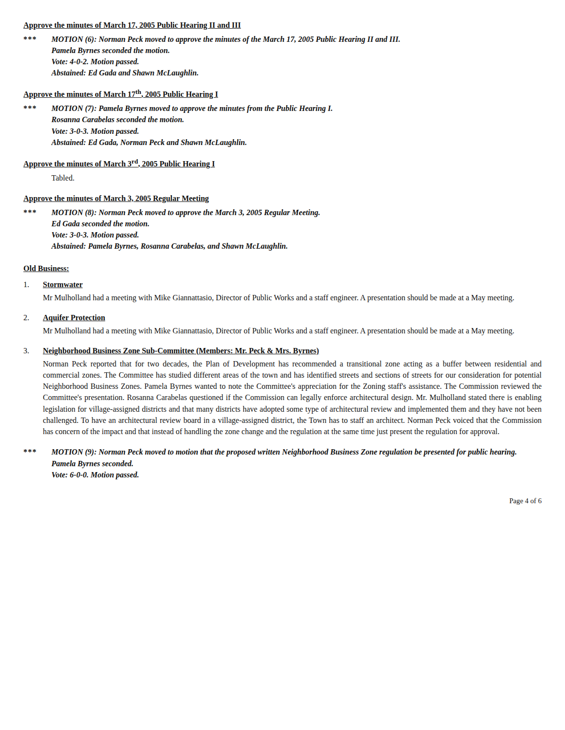Approve the minutes of March 17, 2005 Public Hearing II and III
***
MOTION (6): Norman Peck moved to approve the minutes of the March 17, 2005 Public Hearing II and III.
Pamela Byrnes seconded the motion.
Vote: 4-0-2. Motion passed.
Abstained: Ed Gada and Shawn McLaughlin.
Approve the minutes of March 17th, 2005 Public Hearing I
***
MOTION (7): Pamela Byrnes moved to approve the minutes from the Public Hearing I.
Rosanna Carabelas seconded the motion.
Vote: 3-0-3. Motion passed.
Abstained: Ed Gada, Norman Peck and Shawn McLaughlin.
Approve the minutes of March 3rd, 2005 Public Hearing I
Tabled.
Approve the minutes of March 3, 2005 Regular Meeting
***
MOTION (8): Norman Peck moved to approve the March 3, 2005 Regular Meeting.
Ed Gada seconded the motion.
Vote: 3-0-3. Motion passed.
Abstained: Pamela Byrnes, Rosanna Carabelas, and Shawn McLaughlin.
Old Business:
1.
Stormwater
Mr Mulholland had a meeting with Mike Giannattasio, Director of Public Works and a staff engineer. A presentation should be made at a May meeting.
2.
Aquifer Protection
Mr Mulholland had a meeting with Mike Giannattasio, Director of Public Works and a staff engineer. A presentation should be made at a May meeting.
3.
Neighborhood Business Zone Sub-Committee (Members: Mr. Peck & Mrs. Byrnes)
Norman Peck reported that for two decades, the Plan of Development has recommended a transitional zone acting as a buffer between residential and commercial zones. The Committee has studied different areas of the town and has identified streets and sections of streets for our consideration for potential Neighborhood Business Zones. Pamela Byrnes wanted to note the Committee's appreciation for the Zoning staff's assistance. The Commission reviewed the Committee's presentation. Rosanna Carabelas questioned if the Commission can legally enforce architectural design. Mr. Mulholland stated there is enabling legislation for village-assigned districts and that many districts have adopted some type of architectural review and implemented them and they have not been challenged. To have an architectural review board in a village-assigned district, the Town has to staff an architect. Norman Peck voiced that the Commission has concern of the impact and that instead of handling the zone change and the regulation at the same time just present the regulation for approval.
***
MOTION (9): Norman Peck moved to motion that the proposed written Neighborhood Business Zone regulation be presented for public hearing.
Pamela Byrnes seconded.
Vote: 6-0-0. Motion passed.
Page 4 of 6